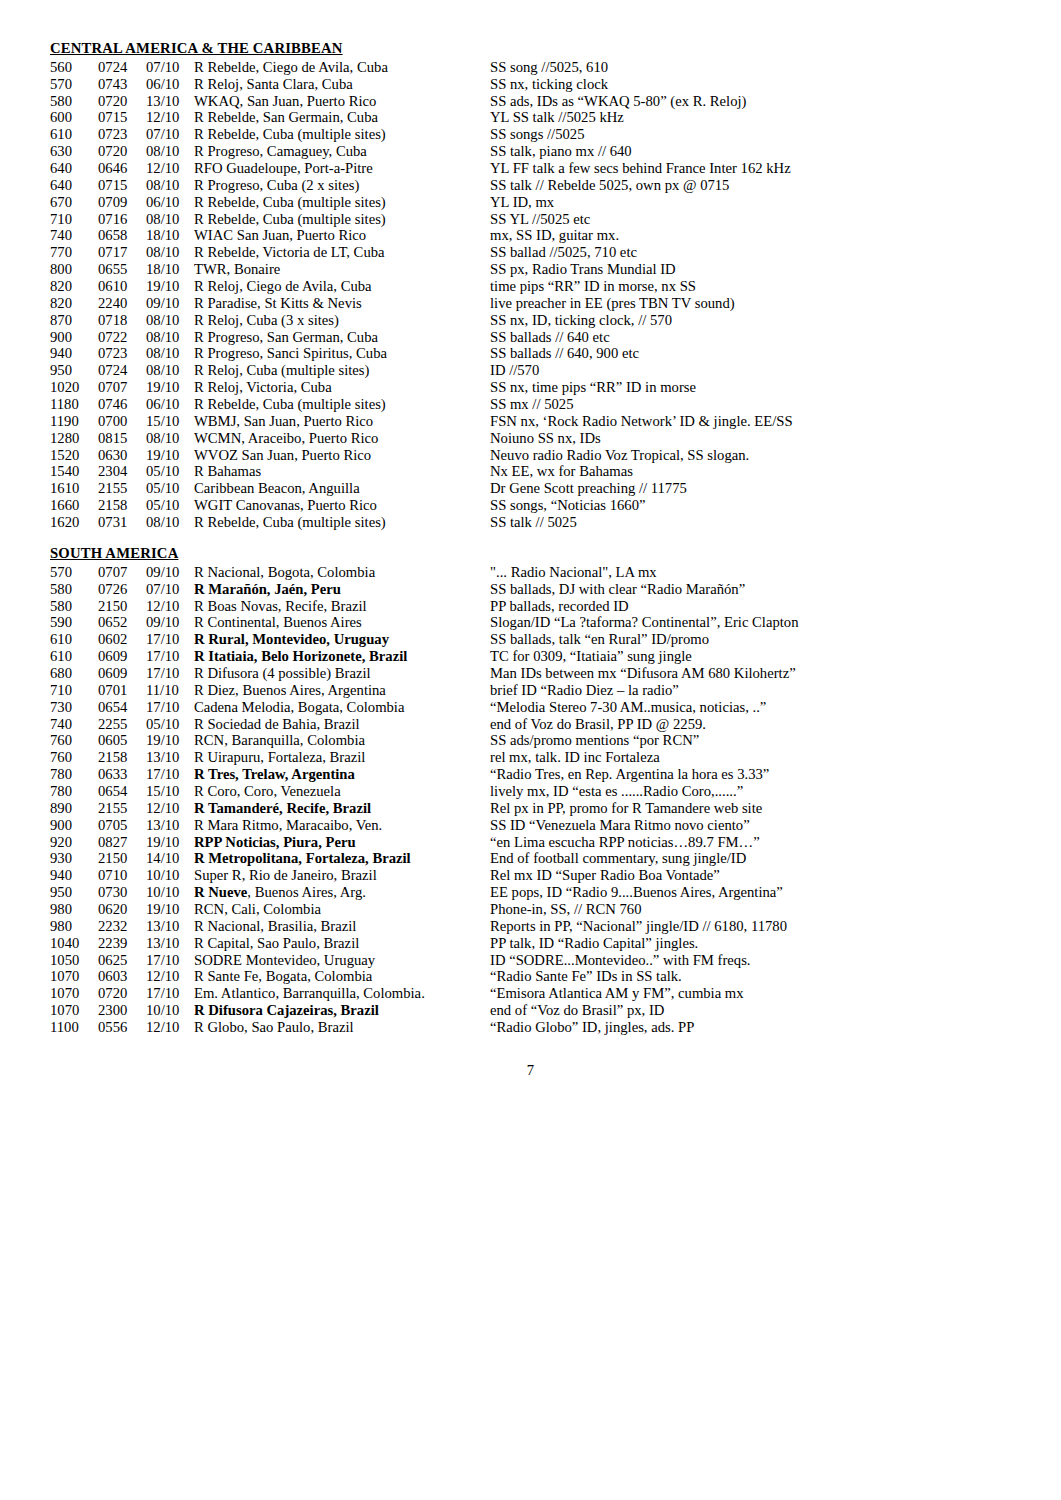CENTRAL AMERICA & THE CARIBBEAN
| 560 | 0724 | 07/10 | R Rebelde, Ciego de Avila, Cuba | SS song //5025, 610 |
| 570 | 0743 | 06/10 | R Reloj, Santa Clara, Cuba | SS nx, ticking clock |
| 580 | 0720 | 13/10 | WKAQ, San Juan, Puerto Rico | SS ads, IDs as “WKAQ 5-80” (ex R. Reloj) |
| 600 | 0715 | 12/10 | R Rebelde, San Germain, Cuba | YL SS talk //5025 kHz |
| 610 | 0723 | 07/10 | R Rebelde, Cuba (multiple sites) | SS songs //5025 |
| 630 | 0720 | 08/10 | R Progreso, Camaguey, Cuba | SS talk, piano mx // 640 |
| 640 | 0646 | 12/10 | RFO Guadeloupe, Port-a-Pitre | YL FF talk a few secs behind France Inter 162 kHz |
| 640 | 0715 | 08/10 | R Progreso, Cuba (2 x sites) | SS talk // Rebelde 5025, own px @ 0715 |
| 670 | 0709 | 06/10 | R Rebelde, Cuba (multiple sites) | YL ID, mx |
| 710 | 0716 | 08/10 | R Rebelde, Cuba (multiple sites) | SS YL //5025 etc |
| 740 | 0658 | 18/10 | WIAC San Juan, Puerto Rico | mx, SS ID, guitar mx. |
| 770 | 0717 | 08/10 | R Rebelde, Victoria de LT, Cuba | SS ballad //5025, 710 etc |
| 800 | 0655 | 18/10 | TWR, Bonaire | SS px, Radio Trans Mundial ID |
| 820 | 0610 | 19/10 | R Reloj, Ciego de Avila, Cuba | time pips “RR” ID in morse, nx SS |
| 820 | 2240 | 09/10 | R Paradise, St Kitts & Nevis | live preacher in EE (pres TBN TV sound) |
| 870 | 0718 | 08/10 | R Reloj, Cuba (3 x sites) | SS nx, ID, ticking clock, // 570 |
| 900 | 0722 | 08/10 | R Progreso, San German, Cuba | SS ballads // 640 etc |
| 940 | 0723 | 08/10 | R Progreso, Sanci Spiritus, Cuba | SS ballads // 640, 900 etc |
| 950 | 0724 | 08/10 | R Reloj, Cuba (multiple sites) | ID //570 |
| 1020 | 0707 | 19/10 | R Reloj, Victoria, Cuba | SS nx, time pips “RR” ID in morse |
| 1180 | 0746 | 06/10 | R Rebelde, Cuba (multiple sites) | SS mx // 5025 |
| 1190 | 0700 | 15/10 | WBMJ, San Juan, Puerto Rico | FSN nx, ‘Rock Radio Network’ ID & jingle. EE/SS |
| 1280 | 0815 | 08/10 | WCMN, Araceibo, Puerto Rico | Noiuno SS nx, IDs |
| 1520 | 0630 | 19/10 | WVOZ San Juan, Puerto Rico | Neuvo radio Radio Voz Tropical, SS slogan. |
| 1540 | 2304 | 05/10 | R Bahamas | Nx EE, wx for Bahamas |
| 1610 | 2155 | 05/10 | Caribbean Beacon, Anguilla | Dr Gene Scott preaching // 11775 |
| 1660 | 2158 | 05/10 | WGIT Canovanas, Puerto Rico | SS songs, “Noticias 1660” |
| 1620 | 0731 | 08/10 | R Rebelde, Cuba (multiple sites) | SS talk // 5025 |
SOUTH AMERICA
| 570 | 0707 | 09/10 | R Nacional, Bogota, Colombia | "... Radio Nacional", LA mx |
| 580 | 0726 | 07/10 | R Marañón, Jaén, Peru | SS ballads, DJ with clear “Radio Marañón” |
| 580 | 2150 | 12/10 | R Boas Novas, Recife, Brazil | PP ballads, recorded ID |
| 590 | 0652 | 09/10 | R Continental, Buenos Aires | Slogan/ID “La ?taforma? Continental”, Eric Clapton |
| 610 | 0602 | 17/10 | R Rural, Montevideo, Uruguay | SS ballads, talk “en Rural” ID/promo |
| 610 | 0609 | 17/10 | R Itatiaia, Belo Horizonete, Brazil | TC for 0309, “Itatiaia” sung jingle |
| 680 | 0609 | 17/10 | R Difusora (4 possible) Brazil | Man IDs between mx “Difusora AM 680 Kilohertz” |
| 710 | 0701 | 11/10 | R Diez, Buenos Aires, Argentina | brief ID “Radio Diez – la radio” |
| 730 | 0654 | 17/10 | Cadena Melodia, Bogata, Colombia | “Melodia Stereo 7-30 AM..musica, noticias, ..” |
| 740 | 2255 | 05/10 | R Sociedad de Bahia, Brazil | end of Voz do Brasil, PP ID @ 2259. |
| 760 | 0605 | 19/10 | RCN, Baranquilla, Colombia | SS ads/promo mentions “por RCN” |
| 760 | 2158 | 13/10 | R Uirapuru, Fortaleza, Brazil | rel mx, talk. ID inc Fortaleza |
| 780 | 0633 | 17/10 | R Tres, Trelaw, Argentina | “Radio Tres, en Rep. Argentina la hora es 3.33” |
| 780 | 0654 | 15/10 | R Coro, Coro, Venezuela | lively mx, ID “esta es ......Radio Coro,......” |
| 890 | 2155 | 12/10 | R Tamanderé, Recife, Brazil | Rel px in PP, promo for R Tamandere web site |
| 900 | 0705 | 13/10 | R Mara Ritmo, Maracaibo, Ven. | SS ID “Venezuela Mara Ritmo novo ciento” |
| 920 | 0827 | 19/10 | RPP Noticias, Piura, Peru | “en Lima escucha RPP noticias…89.7 FM…” |
| 930 | 2150 | 14/10 | R Metropolitana, Fortaleza, Brazil | End of football commentary, sung jingle/ID |
| 940 | 0710 | 10/10 | Super R, Rio de Janeiro, Brazil | Rel mx ID “Super Radio Boa Vontade” |
| 950 | 0730 | 10/10 | R Nueve , Buenos Aires, Arg. | EE pops, ID “Radio 9....Buenos Aires, Argentina” |
| 980 | 0620 | 19/10 | RCN, Cali, Colombia | Phone-in, SS, // RCN 760 |
| 980 | 2232 | 13/10 | R Nacional, Brasilia, Brazil | Reports in PP, “Nacional” jingle/ID // 6180, 11780 |
| 1040 | 2239 | 13/10 | R Capital, Sao Paulo, Brazil | PP talk, ID “Radio Capital” jingles. |
| 1050 | 0625 | 17/10 | SODRE Montevideo, Uruguay | ID “SODRE...Montevideo..” with FM freqs. |
| 1070 | 0603 | 12/10 | R Sante Fe, Bogata, Colombia | “Radio Sante Fe” IDs in SS talk. |
| 1070 | 0720 | 17/10 | Em. Atlantico, Barranquilla, Colombia. | “Emisora Atlantica AM y FM”, cumbia mx |
| 1070 | 2300 | 10/10 | R Difusora Cajazeiras, Brazil | end of “Voz do Brasil” px, ID |
| 1100 | 0556 | 12/10 | R Globo, Sao Paulo, Brazil | “Radio Globo” ID, jingles, ads. PP |
7